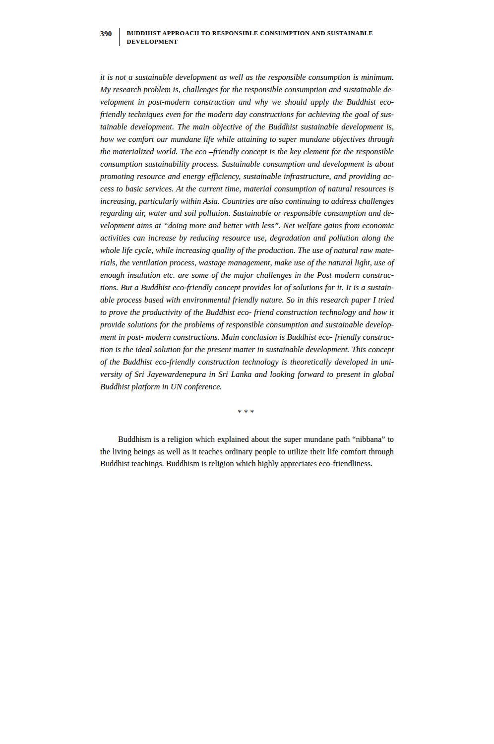390
Buddhist Approach to Responsible Consumption and Sustainable Development
it is not a sustainable development as well as the responsible consumption is minimum. My research problem is, challenges for the responsible consumption and sustainable development in post-modern construction and why we should apply the Buddhist eco- friendly techniques even for the modern day constructions for achieving the goal of sustainable development. The main objective of the Buddhist sustainable development is, how we comfort our mundane life while attaining to super mundane objectives through the materialized world. The eco –friendly concept is the key element for the responsible consumption sustainability process. Sustainable consumption and development is about promoting resource and energy efficiency, sustainable infrastructure, and providing access to basic services. At the current time, material consumption of natural resources is increasing, particularly within Asia. Countries are also continuing to address challenges regarding air, water and soil pollution. Sustainable or responsible consumption and development aims at “doing more and better with less”. Net welfare gains from economic activities can increase by reducing resource use, degradation and pollution along the whole life cycle, while increasing quality of the production. The use of natural raw materials, the ventilation process, wastage management, make use of the natural light, use of enough insulation etc. are some of the major challenges in the Post modern constructions. But a Buddhist eco-friendly concept provides lot of solutions for it. It is a sustainable process based with environmental friendly nature. So in this research paper I tried to prove the productivity of the Buddhist eco- friend construction technology and how it provide solutions for the problems of responsible consumption and sustainable development in post- modern constructions. Main conclusion is Buddhist eco- friendly construction is the ideal solution for the present matter in sustainable development. This concept of the Buddhist eco-friendly construction technology is theoretically developed in university of Sri Jayewardenepura in Sri Lanka and looking forward to present in global Buddhist platform in UN conference.
***
Buddhism is a religion which explained about the super mundane path “nibbana” to the living beings as well as it teaches ordinary people to utilize their life comfort through Buddhist teachings. Buddhism is religion which highly appreciates eco-friendliness.